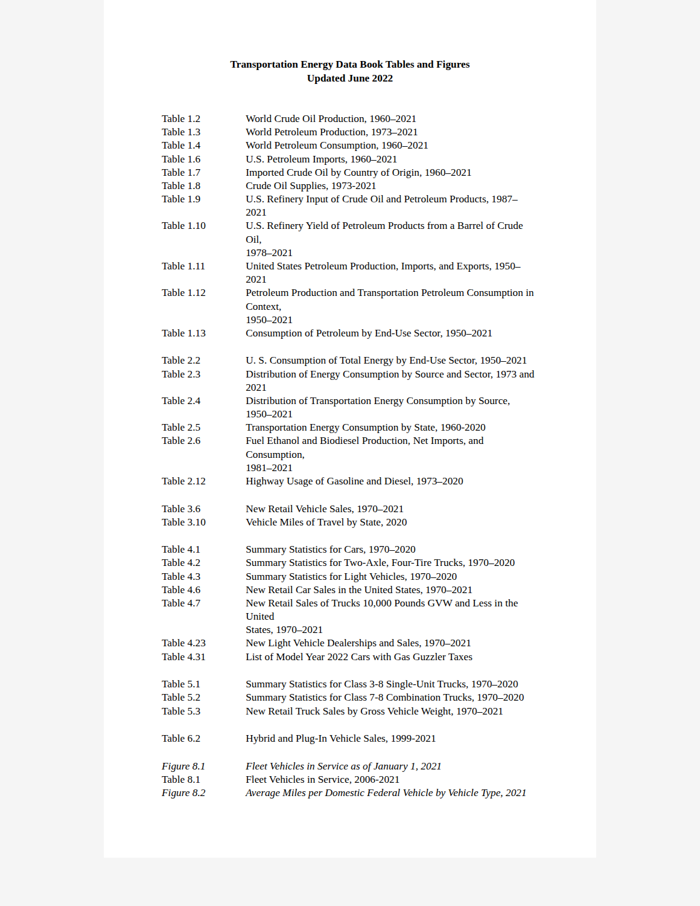Transportation Energy Data Book Tables and Figures Updated June 2022
Table 1.2
World Crude Oil Production, 1960–2021
Table 1.3
World Petroleum Production, 1973–2021
Table 1.4
World Petroleum Consumption, 1960–2021
Table 1.6
U.S. Petroleum Imports, 1960–2021
Table 1.7
Imported Crude Oil by Country of Origin, 1960–2021
Table 1.8
Crude Oil Supplies, 1973-2021
Table 1.9
U.S. Refinery Input of Crude Oil and Petroleum Products, 1987–2021
Table 1.10
U.S. Refinery Yield of Petroleum Products from a Barrel of Crude Oil, 1978–2021
Table 1.11
United States Petroleum Production, Imports, and Exports, 1950–2021
Table 1.12
Petroleum Production and Transportation Petroleum Consumption in Context, 1950–2021
Table 1.13
Consumption of Petroleum by End-Use Sector, 1950–2021
Table 2.2
U. S. Consumption of Total Energy by End-Use Sector, 1950–2021
Table 2.3
Distribution of Energy Consumption by Source and Sector, 1973 and 2021
Table 2.4
Distribution of Transportation Energy Consumption by Source, 1950–2021
Table 2.5
Transportation Energy Consumption by State, 1960-2020
Table 2.6
Fuel Ethanol and Biodiesel Production, Net Imports, and Consumption, 1981–2021
Table 2.12
Highway Usage of Gasoline and Diesel, 1973–2020
Table 3.6
New Retail Vehicle Sales, 1970–2021
Table 3.10
Vehicle Miles of Travel by State, 2020
Table 4.1
Summary Statistics for Cars, 1970–2020
Table 4.2
Summary Statistics for Two-Axle, Four-Tire Trucks, 1970–2020
Table 4.3
Summary Statistics for Light Vehicles, 1970–2020
Table 4.6
New Retail Car Sales in the United States, 1970–2021
Table 4.7
New Retail Sales of Trucks 10,000 Pounds GVW and Less in the United States, 1970–2021
Table 4.23
New Light Vehicle Dealerships and Sales, 1970–2021
Table 4.31
List of Model Year 2022 Cars with Gas Guzzler Taxes
Table 5.1
Summary Statistics for Class 3-8 Single-Unit Trucks, 1970–2020
Table 5.2
Summary Statistics for Class 7-8 Combination Trucks, 1970–2020
Table 5.3
New Retail Truck Sales by Gross Vehicle Weight, 1970–2021
Table 6.2
Hybrid and Plug-In Vehicle Sales, 1999-2021
Figure 8.1
Fleet Vehicles in Service as of January 1, 2021
Table 8.1
Fleet Vehicles in Service, 2006-2021
Figure 8.2
Average Miles per Domestic Federal Vehicle by Vehicle Type, 2021